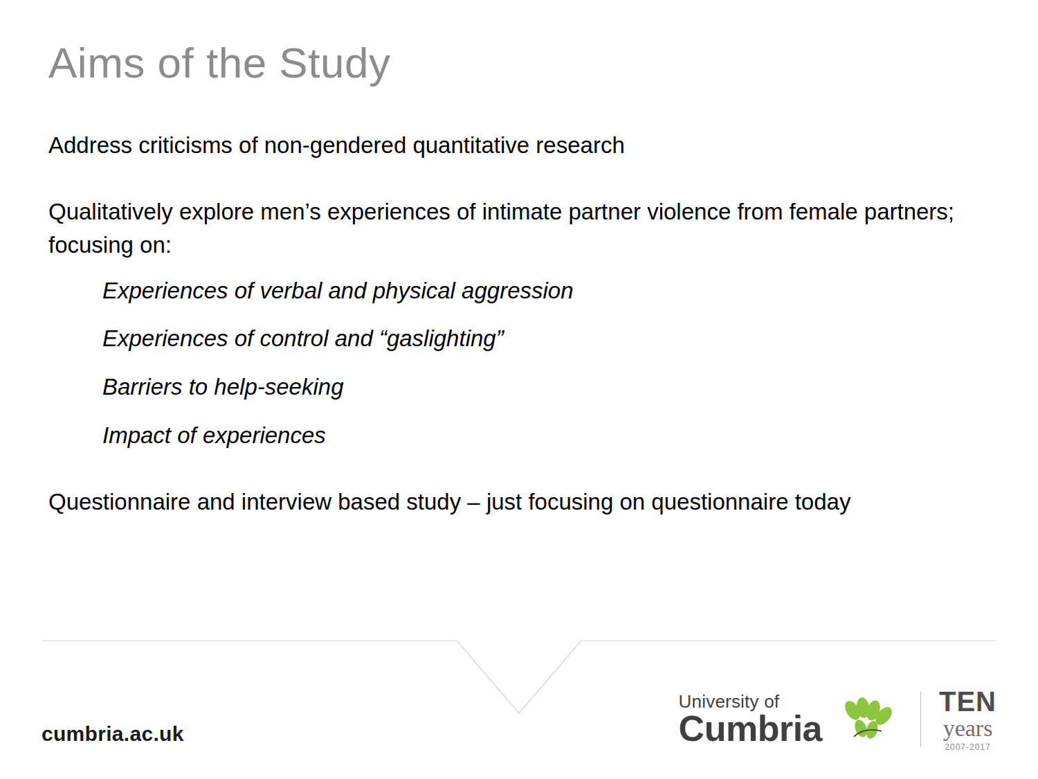Aims of the Study
Address criticisms of non-gendered quantitative research
Qualitatively explore men’s experiences of intimate partner violence from female partners; focusing on:
Experiences of verbal and physical aggression
Experiences of control and “gaslighting”
Barriers to help-seeking
Impact of experiences
Questionnaire and interview based study – just focusing on questionnaire today
cumbria.ac.uk
University of
Cumbria
TEN
years
2007-2017